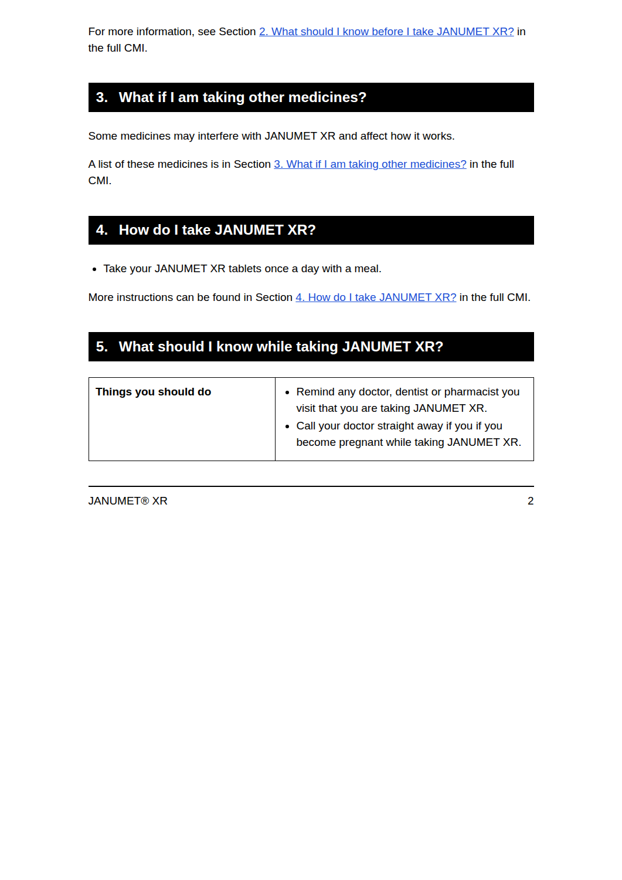For more information, see Section 2. What should I know before I take JANUMET XR? in the full CMI.
3. What if I am taking other medicines?
Some medicines may interfere with JANUMET XR and affect how it works.
A list of these medicines is in Section 3. What if I am taking other medicines? in the full CMI.
4. How do I take JANUMET XR?
Take your JANUMET XR tablets once a day with a meal.
More instructions can be found in Section 4. How do I take JANUMET XR? in the full CMI.
5. What should I know while taking JANUMET XR?
| Things you should do | Remind any doctor, dentist or pharmacist you visit that you are taking JANUMET XR. Call your doctor straight away if you if you become pregnant while taking JANUMET XR. |
JANUMET® XR 2